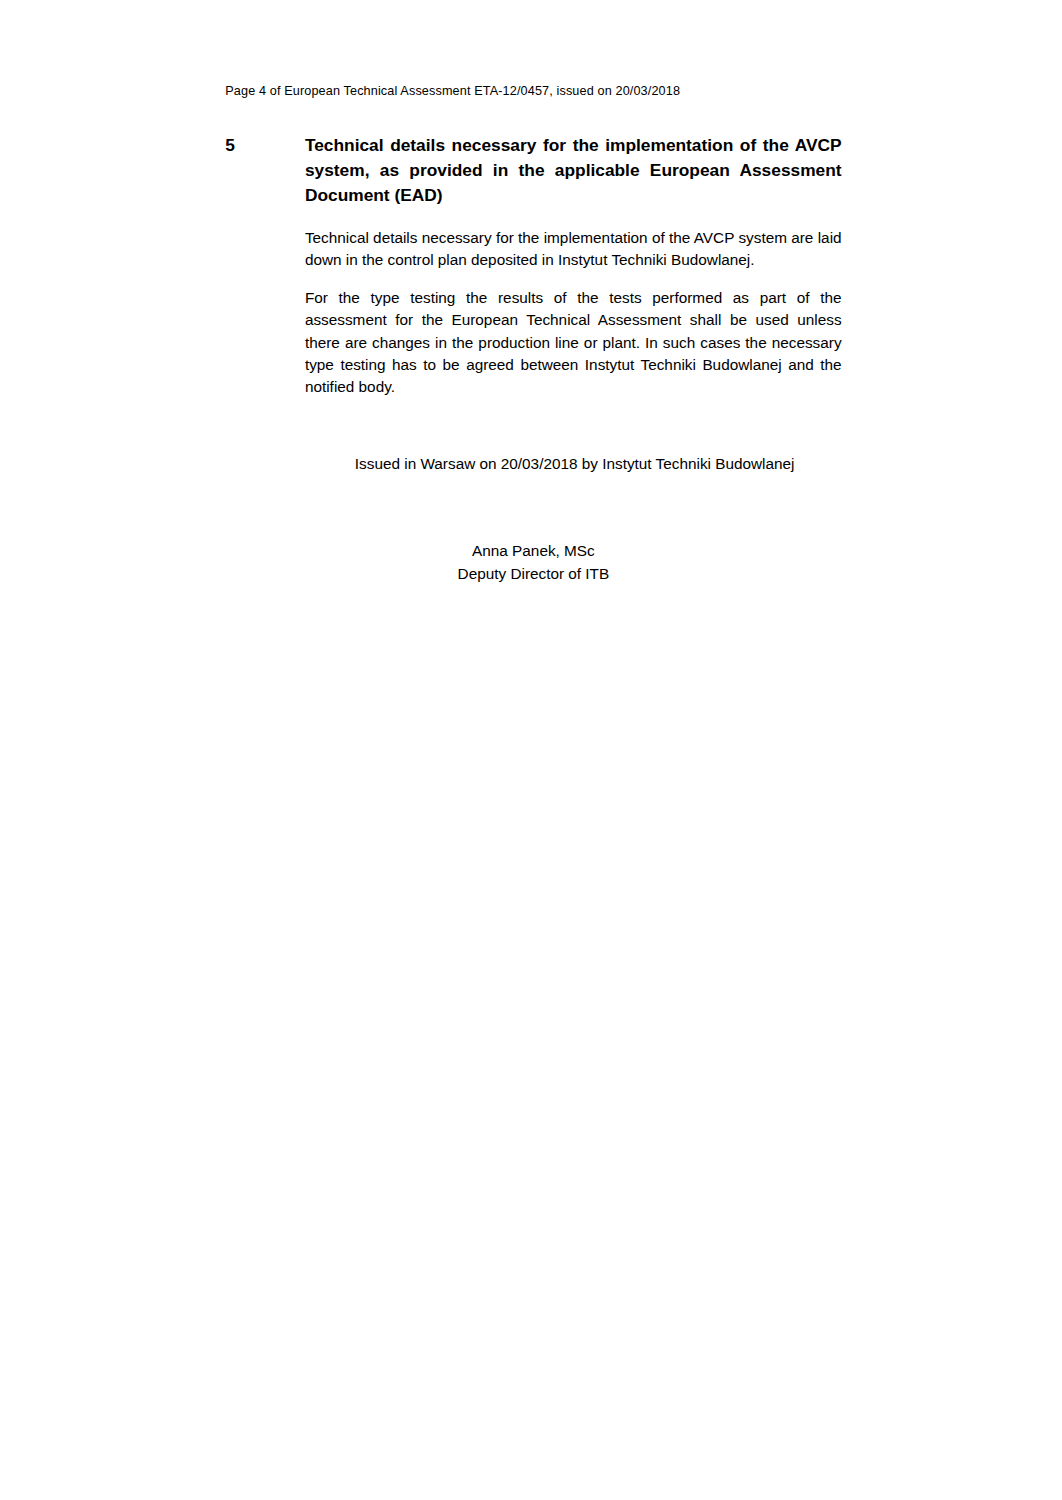Page 4 of European Technical Assessment ETA-12/0457, issued on 20/03/2018
5
Technical details necessary for the implementation of the AVCP system, as provided in the applicable European Assessment Document (EAD)
Technical details necessary for the implementation of the AVCP system are laid down in the control plan deposited in Instytut Techniki Budowlanej.
For the type testing the results of the tests performed as part of the assessment for the European Technical Assessment shall be used unless there are changes in the production line or plant. In such cases the necessary type testing has to be agreed between Instytut Techniki Budowlanej and the notified body.
Issued in Warsaw on 20/03/2018 by Instytut Techniki Budowlanej
Anna Panek, MSc
Deputy Director of ITB